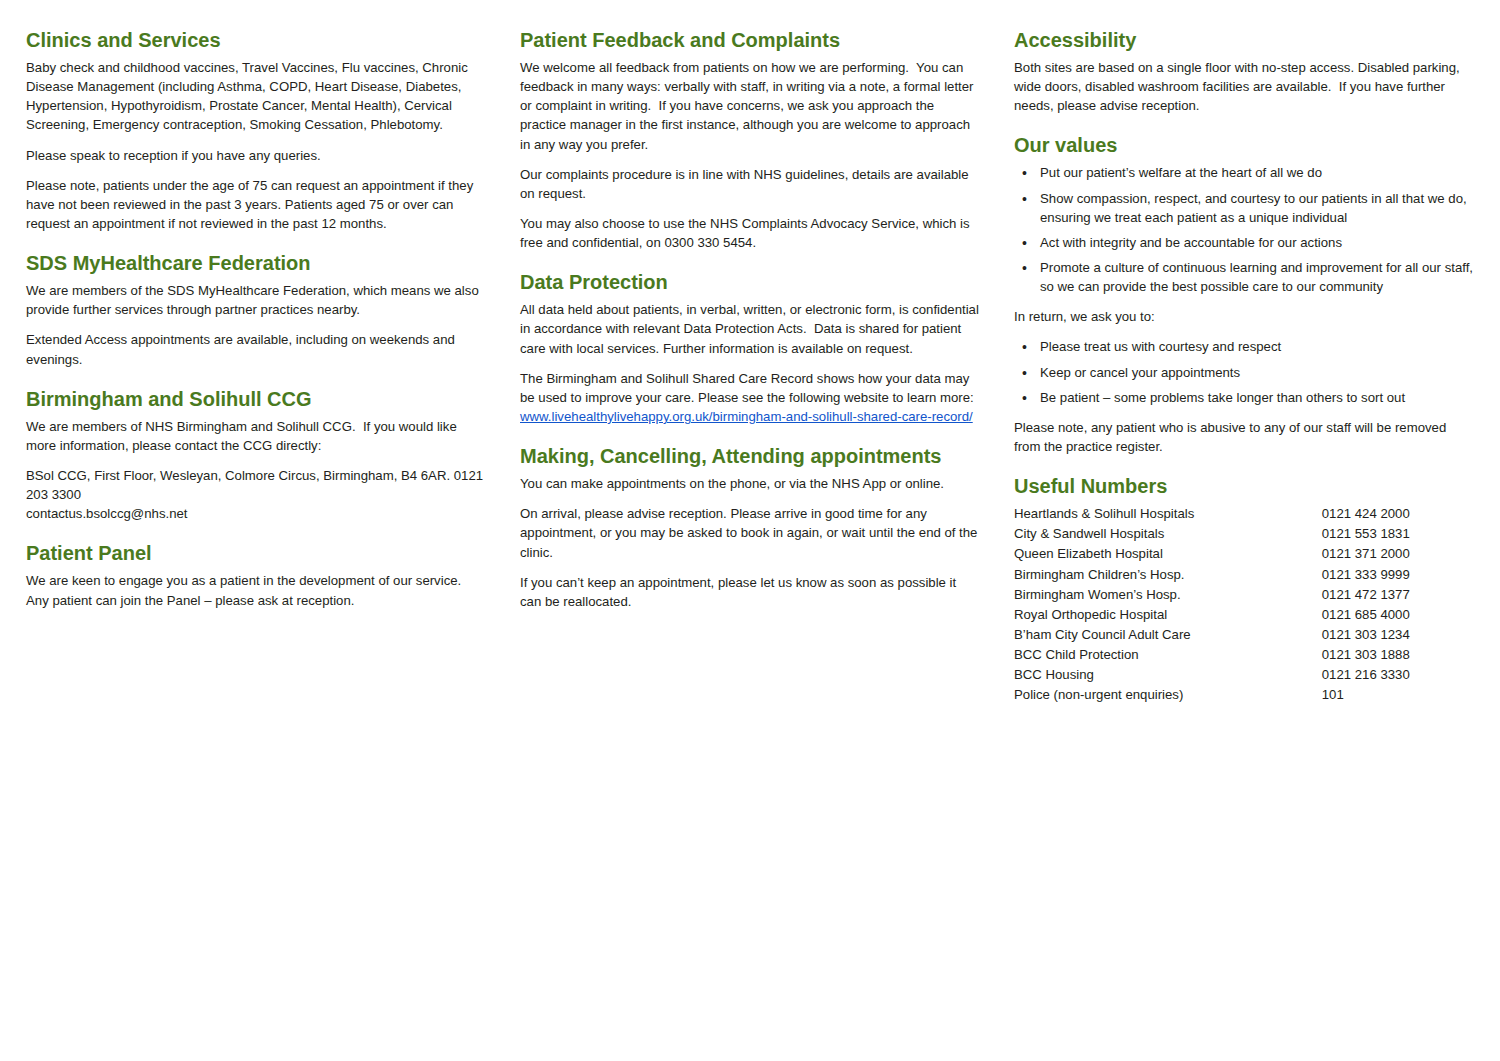Clinics and Services
Baby check and childhood vaccines, Travel Vaccines, Flu vaccines, Chronic Disease Management (including Asthma, COPD, Heart Disease, Diabetes, Hypertension, Hypothyroidism, Prostate Cancer, Mental Health), Cervical Screening, Emergency contraception, Smoking Cessation, Phlebotomy.
Please speak to reception if you have any queries.
Please note, patients under the age of 75 can request an appointment if they have not been reviewed in the past 3 years. Patients aged 75 or over can request an appointment if not reviewed in the past 12 months.
SDS MyHealthcare Federation
We are members of the SDS MyHealthcare Federation, which means we also provide further services through partner practices nearby.
Extended Access appointments are available, including on weekends and evenings.
Birmingham and Solihull CCG
We are members of NHS Birmingham and Solihull CCG. If you would like more information, please contact the CCG directly:
BSol CCG, First Floor, Wesleyan, Colmore Circus, Birmingham, B4 6AR. 0121 203 3300
contactus.bsolccg@nhs.net
Patient Panel
We are keen to engage you as a patient in the development of our service. Any patient can join the Panel – please ask at reception.
Patient Feedback and Complaints
We welcome all feedback from patients on how we are performing. You can feedback in many ways: verbally with staff, in writing via a note, a formal letter or complaint in writing. If you have concerns, we ask you approach the practice manager in the first instance, although you are welcome to approach in any way you prefer.
Our complaints procedure is in line with NHS guidelines, details are available on request.
You may also choose to use the NHS Complaints Advocacy Service, which is free and confidential, on 0300 330 5454.
Data Protection
All data held about patients, in verbal, written, or electronic form, is confidential in accordance with relevant Data Protection Acts. Data is shared for patient care with local services. Further information is available on request.
The Birmingham and Solihull Shared Care Record shows how your data may be used to improve your care. Please see the following website to learn more: www.livehealthylivehappy.org.uk/birmingham-and-solihull-shared-care-record/
Making, Cancelling, Attending appointments
You can make appointments on the phone, or via the NHS App or online.
On arrival, please advise reception. Please arrive in good time for any appointment, or you may be asked to book in again, or wait until the end of the clinic.
If you can’t keep an appointment, please let us know as soon as possible it can be reallocated.
Accessibility
Both sites are based on a single floor with no-step access. Disabled parking, wide doors, disabled washroom facilities are available. If you have further needs, please advise reception.
Our values
Put our patient’s welfare at the heart of all we do
Show compassion, respect, and courtesy to our patients in all that we do, ensuring we treat each patient as a unique individual
Act with integrity and be accountable for our actions
Promote a culture of continuous learning and improvement for all our staff, so we can provide the best possible care to our community
In return, we ask you to:
Please treat us with courtesy and respect
Keep or cancel your appointments
Be patient – some problems take longer than others to sort out
Please note, any patient who is abusive to any of our staff will be removed from the practice register.
Useful Numbers
| Heartlands & Solihull Hospitals | 0121 424 2000 |
| City & Sandwell Hospitals | 0121 553 1831 |
| Queen Elizabeth Hospital | 0121 371 2000 |
| Birmingham Children’s Hosp. | 0121 333 9999 |
| Birmingham Women’s Hosp. | 0121 472 1377 |
| Royal Orthopedic Hospital | 0121 685 4000 |
| B’ham City Council Adult Care | 0121 303 1234 |
| BCC Child Protection | 0121 303 1888 |
| BCC Housing | 0121 216 3330 |
| Police (non-urgent enquiries) | 101 |